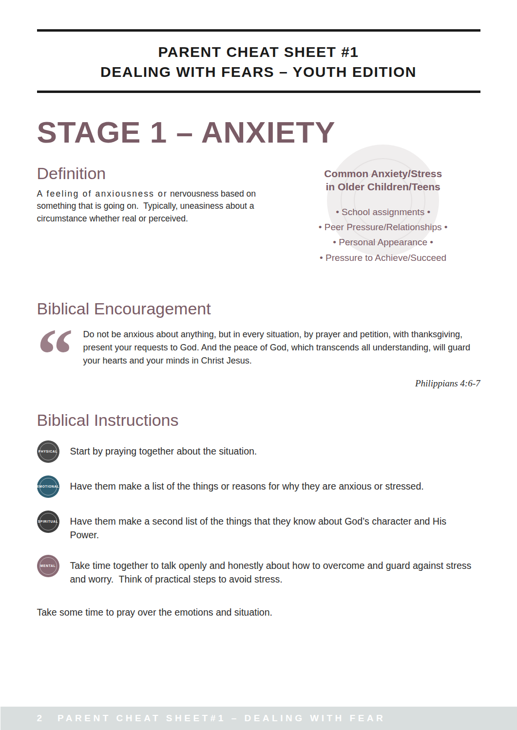Parent Cheat Sheet #1
Dealing with Fears – Youth Edition
Stage 1 – Anxiety
Definition
A feeling of anxiousness or nervousness based on something that is going on. Typically, uneasiness about a circumstance whether real or perceived.
Common Anxiety/Stress
in Older Children/Teens
• School assignments •
• Peer Pressure/Relationships •
• Personal Appearance •
• Pressure to Achieve/Succeed
Biblical Encouragement
“
Do not be anxious about anything, but in every situation, by prayer and petition, with thanksgiving, present your requests to God. And the peace of God, which transcends all understanding, will guard your hearts and your minds in Christ Jesus.
Philippians 4:6-7
Biblical Instructions
Physical
Start by praying together about the situation.
Emotional
Have them make a list of the things or reasons for why they are anxious or stressed.
Spiritual
Have them make a second list of the things that they know about God’s character and His Power.
Mental
Take time together to talk openly and honestly about how to overcome and guard against stress and worry. Think of practical steps to avoid stress.
Take some time to pray over the emotions and situation.
2 Parent Cheat Sheet#1 – Dealing with Fear